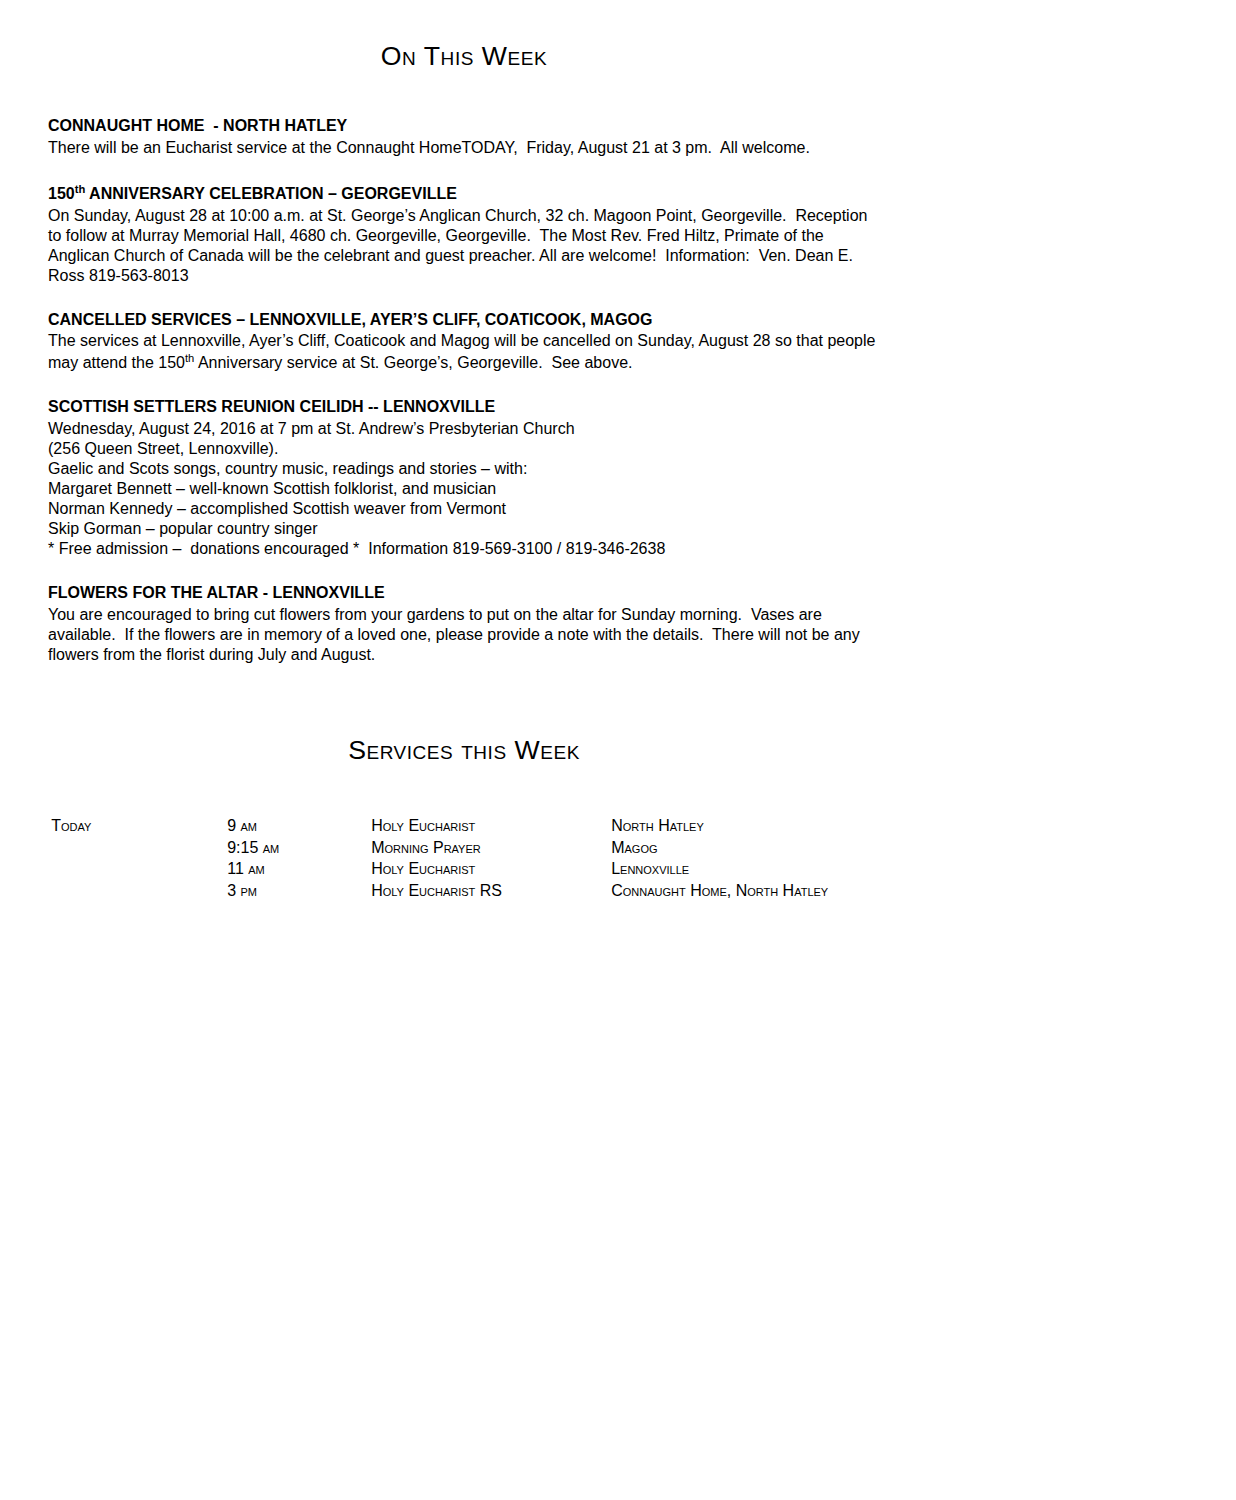On This Week
Connaught Home - North Hatley
There will be an Eucharist service at the Connaught HomeTODAY, Friday, August 21 at 3 pm. All welcome.
150th Anniversary Celebration – Georgeville
On Sunday, August 28 at 10:00 a.m. at St. George’s Anglican Church, 32 ch. Magoon Point, Georgeville. Reception to follow at Murray Memorial Hall, 4680 ch. Georgeville, Georgeville. The Most Rev. Fred Hiltz, Primate of the Anglican Church of Canada will be the celebrant and guest preacher. All are welcome! Information: Ven. Dean E. Ross 819-563-8013
Cancelled Services – Lennoxville, Ayer’s Cliff, Coaticook, Magog
The services at Lennoxville, Ayer’s Cliff, Coaticook and Magog will be cancelled on Sunday, August 28 so that people may attend the 150th Anniversary service at St. George’s, Georgeville. See above.
Scottish Settlers Reunion Ceilidh -- Lennoxville
Wednesday, August 24, 2016 at 7 pm at St. Andrew’s Presbyterian Church
(256 Queen Street, Lennoxville).
Gaelic and Scots songs, country music, readings and stories – with:
Margaret Bennett – well-known Scottish folklorist, and musician
Norman Kennedy – accomplished Scottish weaver from Vermont
Skip Gorman – popular country singer
* Free admission – donations encouraged * Information 819-569-3100 / 819-346-2638
Flowers for the Altar - Lennoxville
You are encouraged to bring cut flowers from your gardens to put on the altar for Sunday morning. Vases are available. If the flowers are in memory of a loved one, please provide a note with the details. There will not be any flowers from the florist during July and August.
Services this Week
| Today | 9 am | Holy Eucharist | North Hatley |
| | 9:15 am | Morning Prayer | Magog |
| | 11 am | Holy Eucharist | Lennoxville |
| | 3 pm | Holy Eucharist RS | Connaught Home, North Hatley |